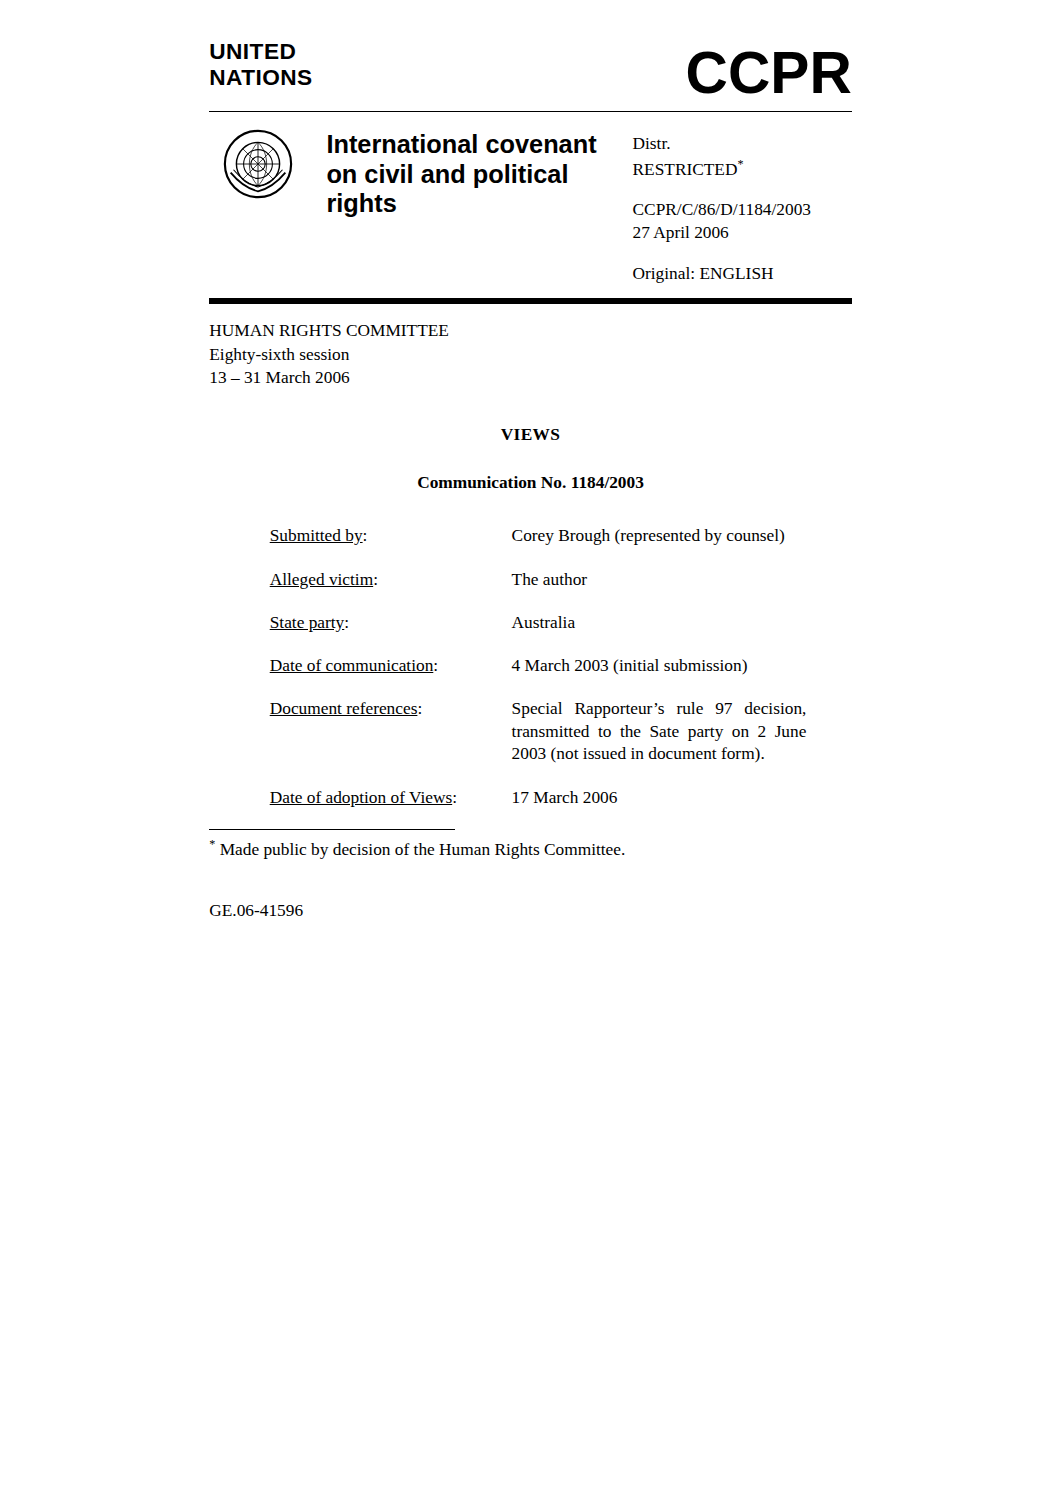UNITED
NATIONS
CCPR
International covenant on civil and political rights
Distr.
RESTRICTED*
CCPR/C/86/D/1184/2003
27 April 2006
Original: ENGLISH
HUMAN RIGHTS COMMITTEE
Eighty-sixth session
13 – 31 March 2006
VIEWS
Communication No. 1184/2003
| Submitted by : | Corey Brough (represented by counsel) |
| Alleged victim : | The author |
| State party : | Australia |
| Date of communication : | 4 March 2003 (initial submission) |
| Document references : | Special Rapporteur’s rule 97 decision, transmitted to the Sate party on 2 June 2003 (not issued in document form). |
| Date of adoption of Views : | 17 March 2006 |
* Made public by decision of the Human Rights Committee.
GE.06-41596